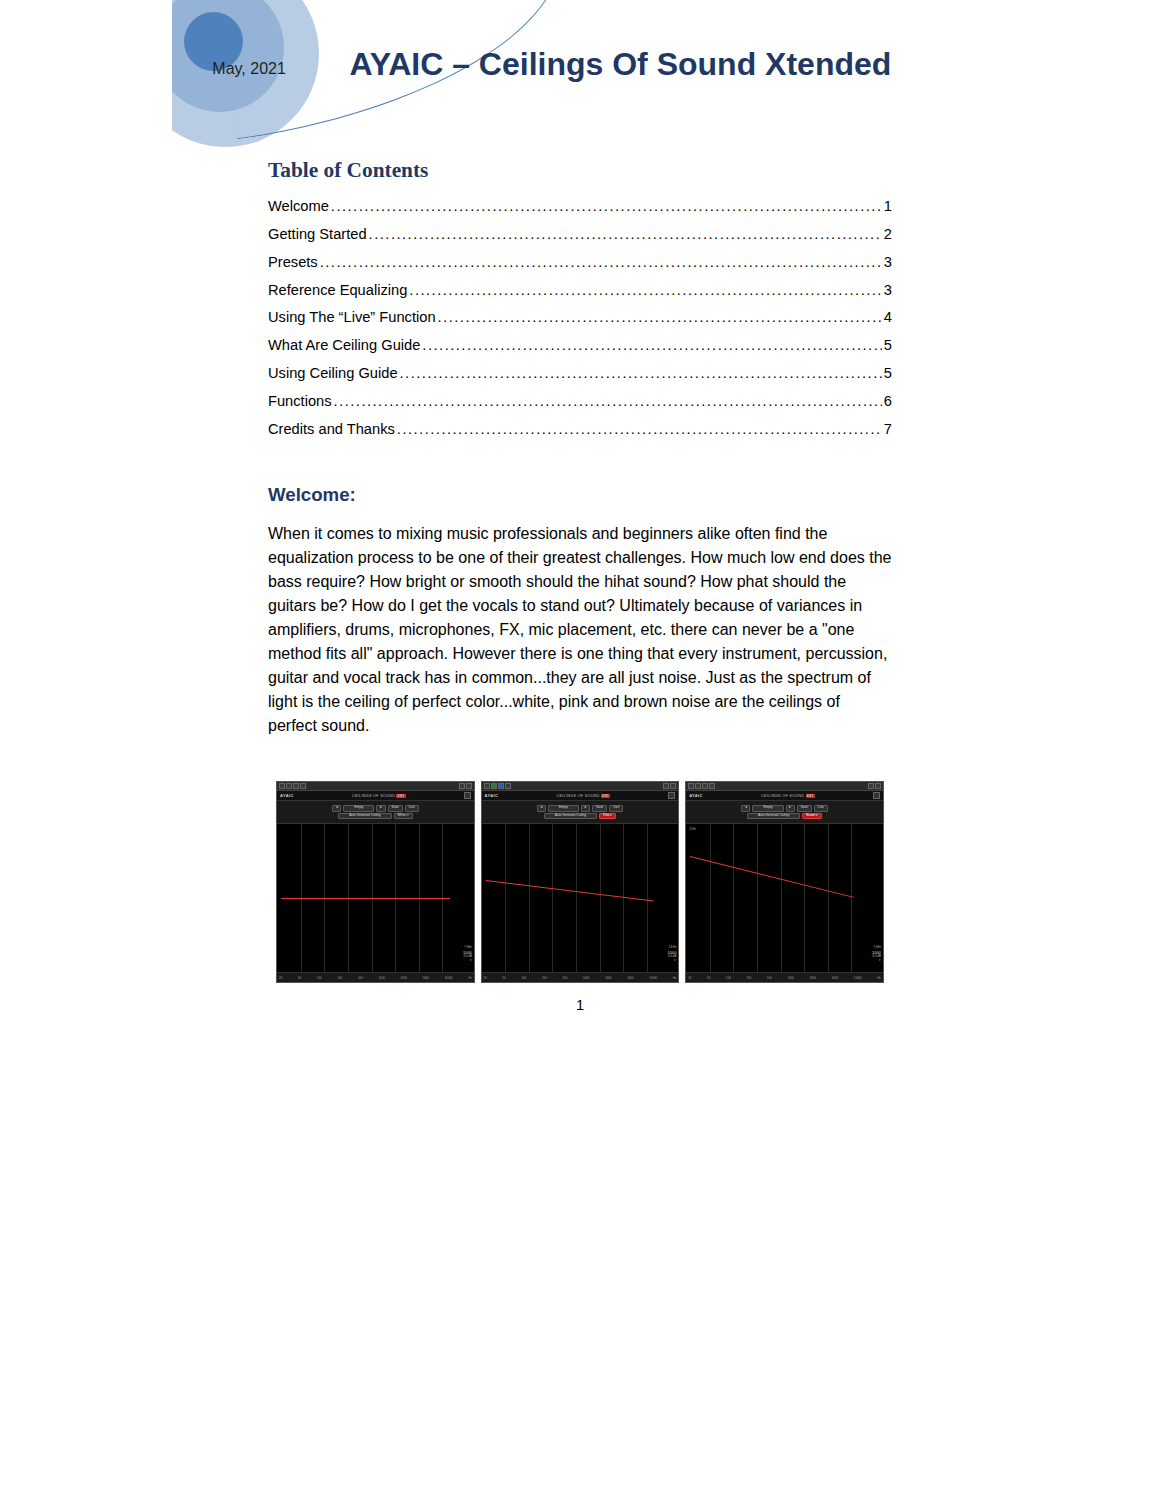May, 2021
AYAIC – Ceilings Of Sound Xtended
Table of Contents
Welcome .................................................................................................................................................. 1
Getting Started ....................................................................................................................................... 2
Presets .................................................................................................................................................... 3
Reference Equalizing ............................................................................................................................. 3
Using The “Live” Function ..................................................................................................................... 4
What Are Ceiling Guide ......................................................................................................................... 5
Using Ceiling Guide ............................................................................................................................... 5
Functions ................................................................................................................................................ 6
Credits and Thanks ................................................................................................................................ 7
Welcome:
When it comes to mixing music professionals and beginners alike often find the equalization process to be one of their greatest challenges. How much low end does the bass require? How bright or smooth should the hihat sound? How phat should the guitars be? How do I get the vocals to stand out? Ultimately because of variances in amplifiers, drums, microphones, FX, mic placement, etc. there can never be a "one method fits all" approach. However there is one thing that every instrument, percussion, guitar and vocal track has in common...they are all just noise. Just as the spectrum of light is the ceiling of perfect color...white, pink and brown noise are the ceilings of perfect sound.
AYAIC CEILINGS OF SOUND XST
◄ Empty ► Save Live
Auto Generate Ceiling White ▾
7 kHz
1000
0.0 dB
▾
205010020050010002000500010000 Hz
AYAIC CEILINGS OF SOUND XST
◄ Empty ► Save Live
Auto Generate Ceiling Pink ▾
14 Hz
1000
-3.0 dB
▾
205010020050010002000500010000 Hz
AYAIC CEILINGS OF SOUND XST
◄ Empty ► Save Live
Auto Generate Ceiling Brown ▾
20Hz
7 kHz
1000
-6.0 dB
▾
205010020050010002000500010000 Hz
1